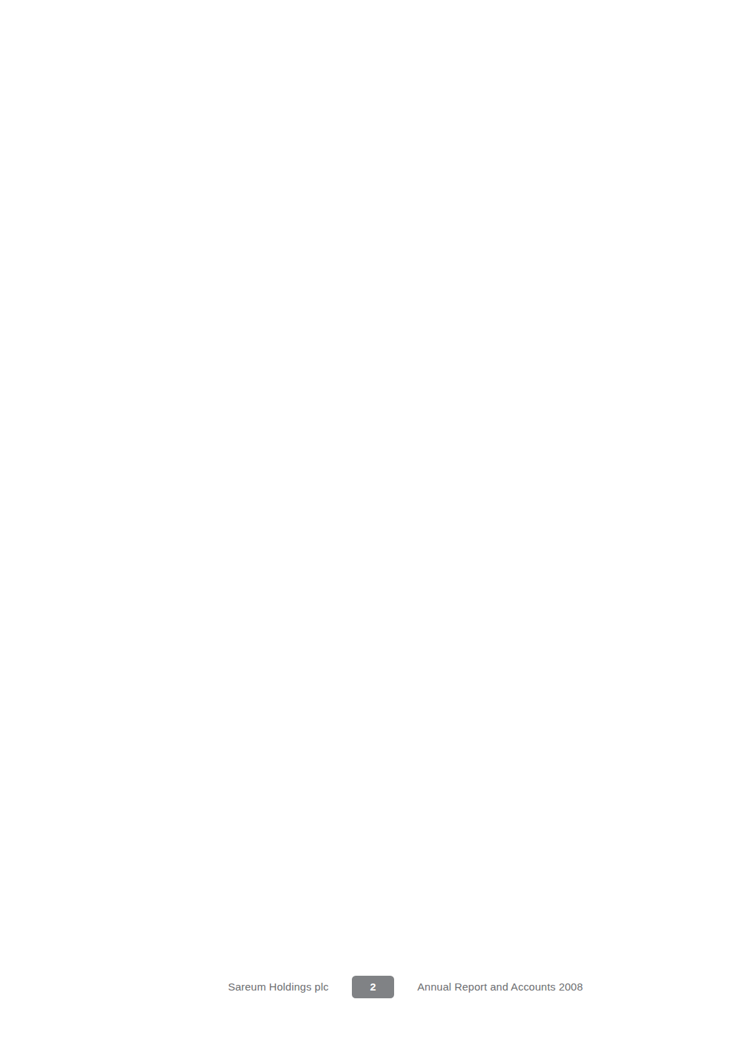Sareum Holdings plc
2
Annual Report and Accounts 2008